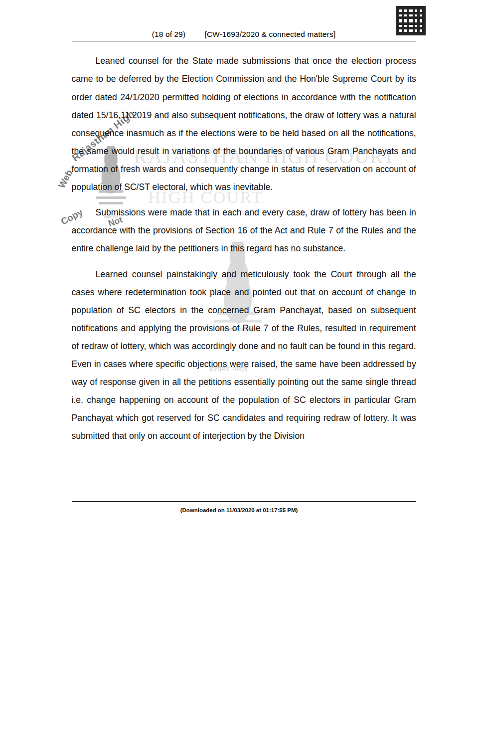(18 of 29) [CW-1693/2020 & connected matters]
RAJASTHAN HIGH COURT
HIGH COURT
Rajasthan High
Web
Copy
Not
सत्यमेव जयते
Leaned counsel for the State made submissions that once the election process came to be deferred by the Election Commission and the Hon'ble Supreme Court by its order dated 24/1/2020 permitted holding of elections in accordance with the notification dated 15/16.11.2019 and also subsequent notifications, the draw of lottery was a natural consequence inasmuch as if the elections were to be held based on all the notifications, the same would result in variations of the boundaries of various Gram Panchayats and formation of fresh wards and consequently change in status of reservation on account of population of SC/ST electoral, which was inevitable.
Submissions were made that in each and every case, draw of lottery has been in accordance with the provisions of Section 16 of the Act and Rule 7 of the Rules and the entire challenge laid by the petitioners in this regard has no substance.
Learned counsel painstakingly and meticulously took the Court through all the cases where redetermination took place and pointed out that on account of change in population of SC electors in the concerned Gram Panchayat, based on subsequent notifications and applying the provisions of Rule 7 of the Rules, resulted in requirement of redraw of lottery, which was accordingly done and no fault can be found in this regard. Even in cases where specific objections were raised, the same have been addressed by way of response given in all the petitions essentially pointing out the same single thread i.e. change happening on account of the population of SC electors in particular Gram Panchayat which got reserved for SC candidates and requiring redraw of lottery. It was submitted that only on account of interjection by the Division
(Downloaded on 11/03/2020 at 01:17:55 PM)